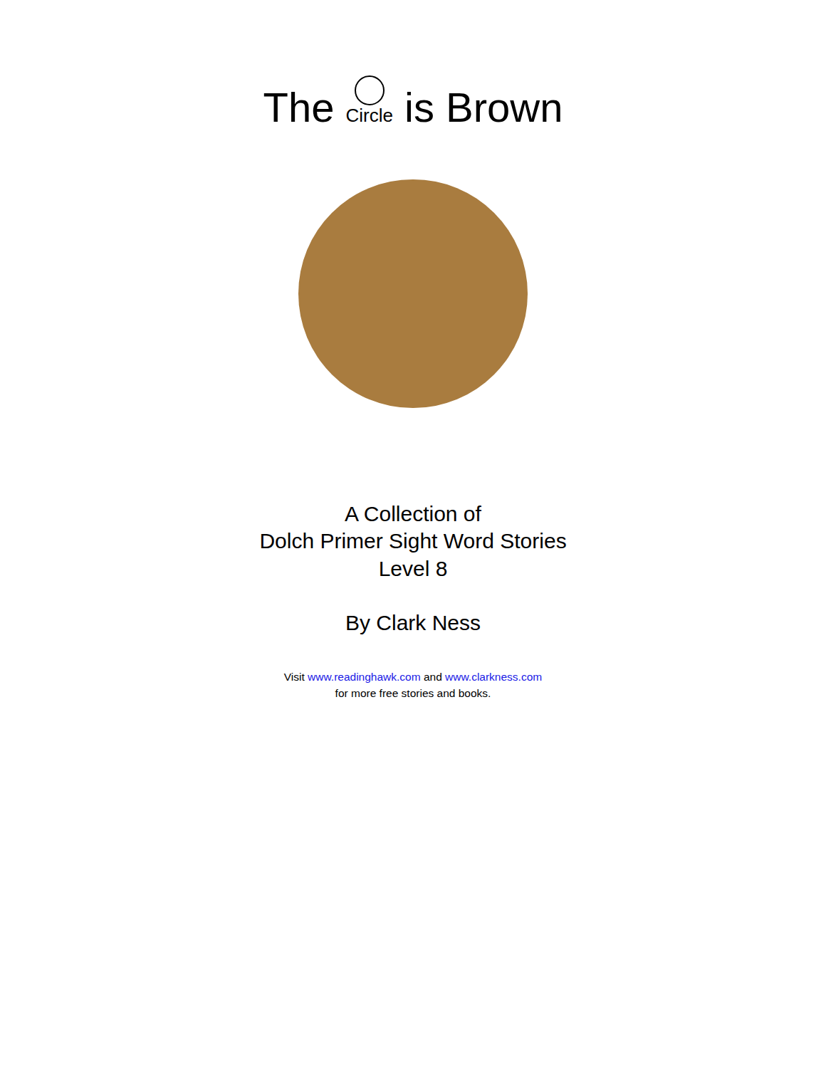The Circle is Brown
A Collection of
Dolch Primer Sight Word Stories
Level 8
By Clark Ness
Visit www.readinghawk.com and www.clarkness.com
for more free stories and books.